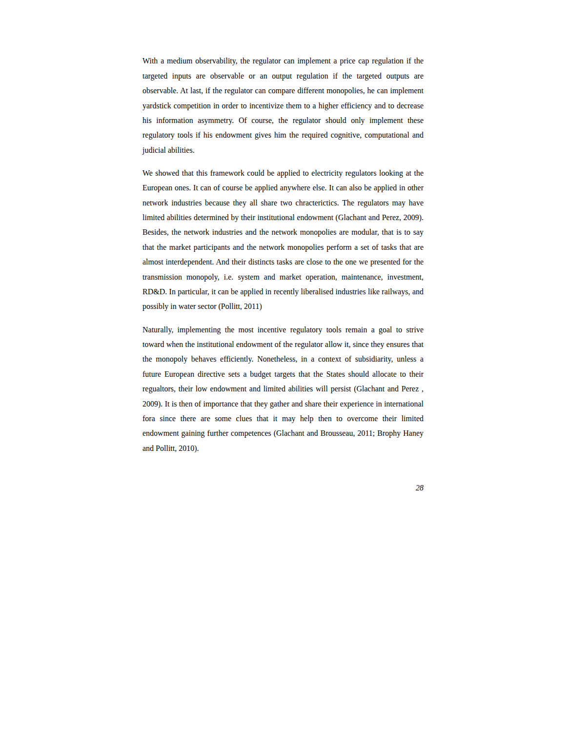With a medium observability, the regulator can implement a price cap regulation if the targeted inputs are observable or an output regulation if the targeted outputs are observable. At last, if the regulator can compare different monopolies, he can implement yardstick competition in order to incentivize them to a higher efficiency and to decrease his information asymmetry. Of course, the regulator should only implement these regulatory tools if his endowment gives him the required cognitive, computational and judicial abilities.
We showed that this framework could be applied to electricity regulators looking at the European ones. It can of course be applied anywhere else. It can also be applied in other network industries because they all share two chracterictics. The regulators may have limited abilities determined by their institutional endowment (Glachant and Perez, 2009). Besides, the network industries and the network monopolies are modular, that is to say that the market participants and the network monopolies perform a set of tasks that are almost interdependent. And their distincts tasks are close to the one we presented for the transmission monopoly, i.e. system and market operation, maintenance, investment, RD&D. In particular, it can be applied in recently liberalised industries like railways, and possibly in water sector (Pollitt, 2011)
Naturally, implementing the most incentive regulatory tools remain a goal to strive toward when the institutional endowment of the regulator allow it, since they ensures that the monopoly behaves efficiently. Nonetheless, in a context of subsidiarity, unless a future European directive sets a budget targets that the States should allocate to their regualtors, their low endowment and limited abilities will persist (Glachant and Perez , 2009). It is then of importance that they gather and share their experience in international fora since there are some clues that it may help then to overcome their limited endowment gaining further competences (Glachant and Brousseau, 2011; Brophy Haney and Pollitt, 2010).
28